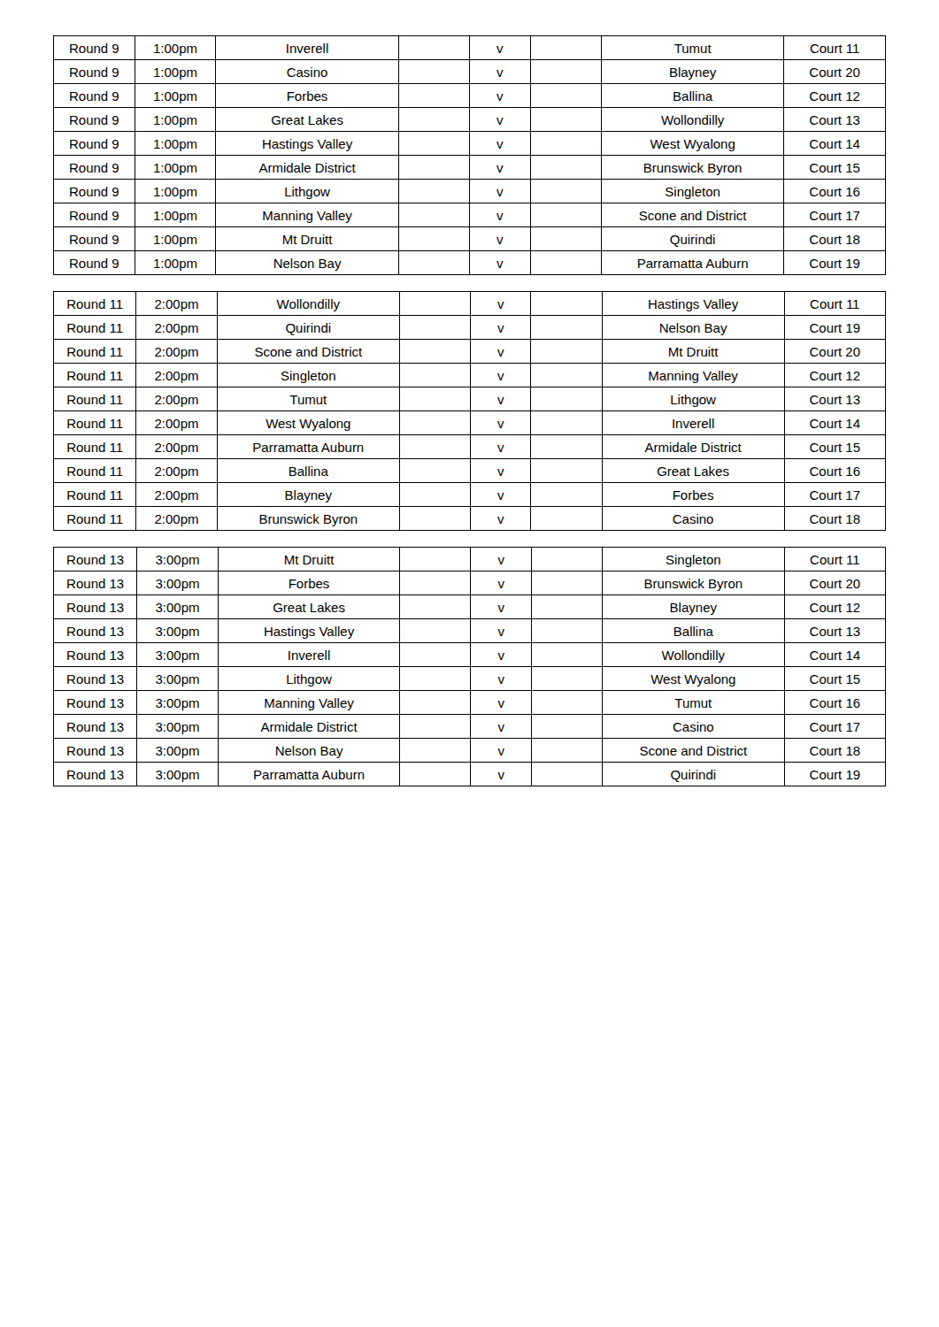| Round 9 | 1:00pm | Inverell | | v | | Tumut | Court 11 |
| Round 9 | 1:00pm | Casino | | v | | Blayney | Court 20 |
| Round 9 | 1:00pm | Forbes | | v | | Ballina | Court 12 |
| Round 9 | 1:00pm | Great Lakes | | v | | Wollondilly | Court 13 |
| Round 9 | 1:00pm | Hastings Valley | | v | | West Wyalong | Court 14 |
| Round 9 | 1:00pm | Armidale District | | v | | Brunswick Byron | Court 15 |
| Round 9 | 1:00pm | Lithgow | | v | | Singleton | Court 16 |
| Round 9 | 1:00pm | Manning Valley | | v | | Scone and District | Court 17 |
| Round 9 | 1:00pm | Mt Druitt | | v | | Quirindi | Court 18 |
| Round 9 | 1:00pm | Nelson Bay | | v | | Parramatta Auburn | Court 19 |
| Round 11 | 2:00pm | Wollondilly | | v | | Hastings Valley | Court 11 |
| Round 11 | 2:00pm | Quirindi | | v | | Nelson Bay | Court 19 |
| Round 11 | 2:00pm | Scone and District | | v | | Mt Druitt | Court 20 |
| Round 11 | 2:00pm | Singleton | | v | | Manning Valley | Court 12 |
| Round 11 | 2:00pm | Tumut | | v | | Lithgow | Court 13 |
| Round 11 | 2:00pm | West Wyalong | | v | | Inverell | Court 14 |
| Round 11 | 2:00pm | Parramatta Auburn | | v | | Armidale District | Court 15 |
| Round 11 | 2:00pm | Ballina | | v | | Great Lakes | Court 16 |
| Round 11 | 2:00pm | Blayney | | v | | Forbes | Court 17 |
| Round 11 | 2:00pm | Brunswick Byron | | v | | Casino | Court 18 |
| Round 13 | 3:00pm | Mt Druitt | | v | | Singleton | Court 11 |
| Round 13 | 3:00pm | Forbes | | v | | Brunswick Byron | Court 20 |
| Round 13 | 3:00pm | Great Lakes | | v | | Blayney | Court 12 |
| Round 13 | 3:00pm | Hastings Valley | | v | | Ballina | Court 13 |
| Round 13 | 3:00pm | Inverell | | v | | Wollondilly | Court 14 |
| Round 13 | 3:00pm | Lithgow | | v | | West Wyalong | Court 15 |
| Round 13 | 3:00pm | Manning Valley | | v | | Tumut | Court 16 |
| Round 13 | 3:00pm | Armidale District | | v | | Casino | Court 17 |
| Round 13 | 3:00pm | Nelson Bay | | v | | Scone and District | Court 18 |
| Round 13 | 3:00pm | Parramatta Auburn | | v | | Quirindi | Court 19 |